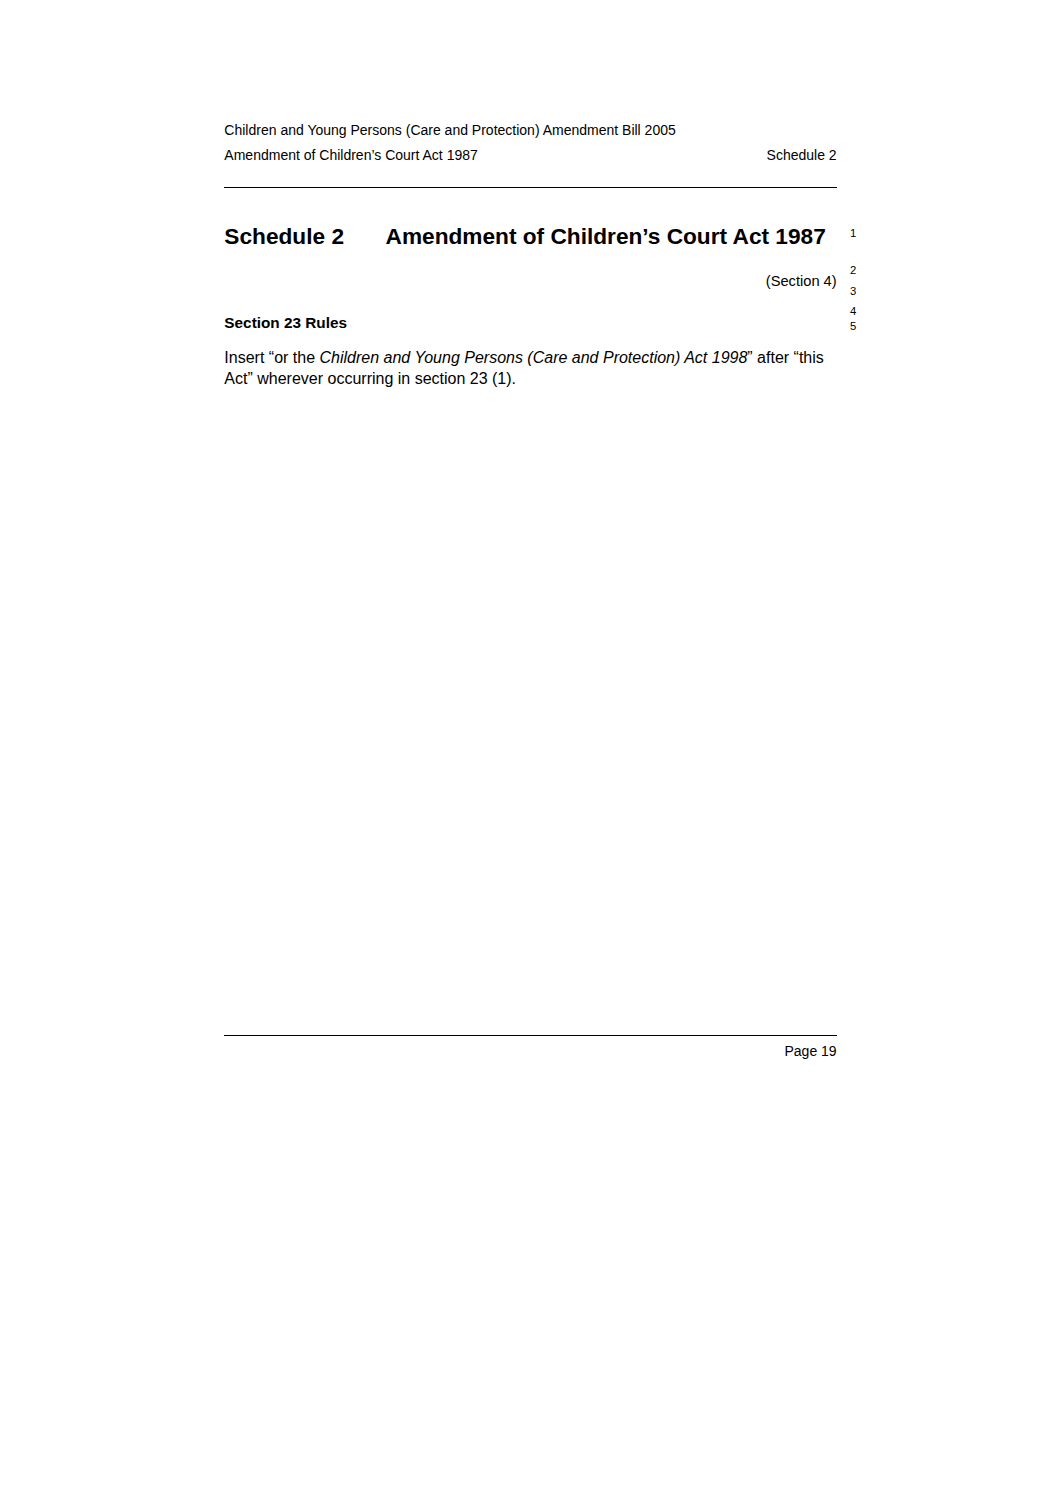Children and Young Persons (Care and Protection) Amendment Bill 2005
Amendment of Children’s Court Act 1987
Schedule 2
1
2
3
4
5
Schedule 2 Amendment of Children’s Court Act 1987
(Section 4)
Section 23 Rules
Insert “or the Children and Young Persons (Care and Protection) Act 1998” after “this Act” wherever occurring in section 23 (1).
Page 19